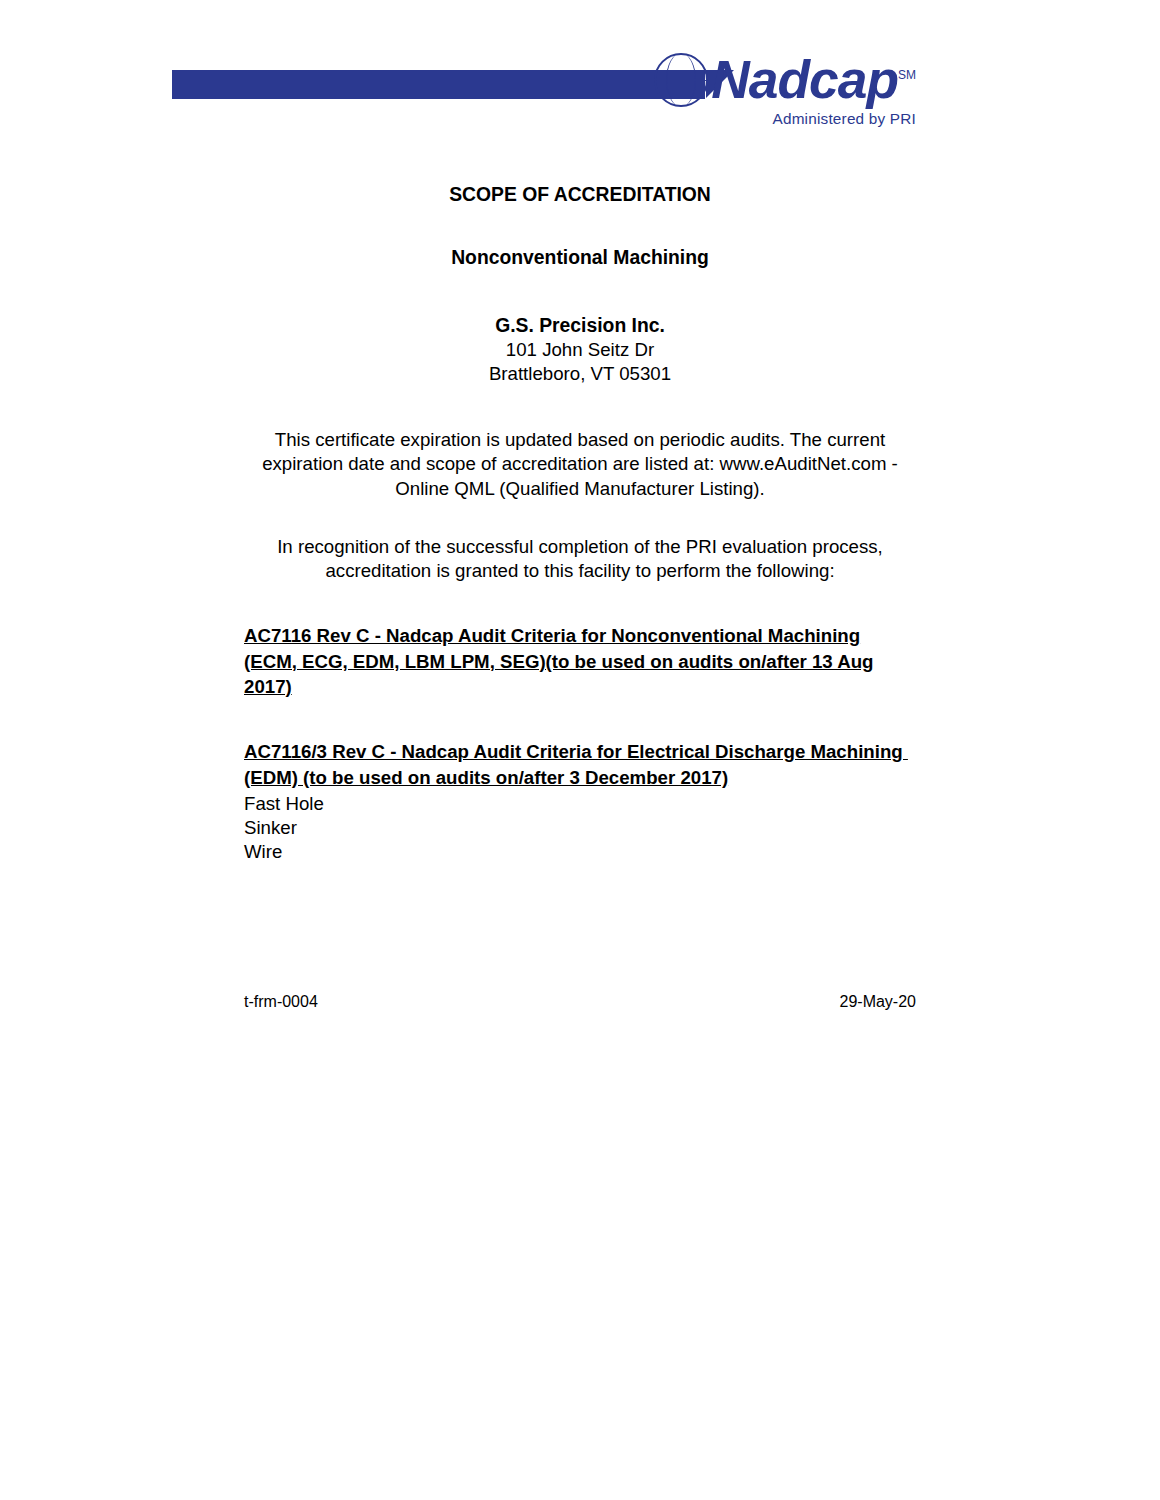NadcapSM
Administered by PRI
SCOPE OF ACCREDITATION
Nonconventional Machining
G.S. Precision Inc.
101 John Seitz Dr
Brattleboro, VT 05301
This certificate expiration is updated based on periodic audits. The current expiration date and scope of accreditation are listed at: www.eAuditNet.com - Online QML (Qualified Manufacturer Listing).
In recognition of the successful completion of the PRI evaluation process, accreditation is granted to this facility to perform the following:
AC7116 Rev C - Nadcap Audit Criteria for Nonconventional Machining (ECM, ECG, EDM, LBM LPM, SEG)(to be used on audits on/after 13 Aug 2017)
AC7116/3 Rev C - Nadcap Audit Criteria for Electrical Discharge Machining (EDM) (to be used on audits on/after 3 December 2017)
Fast Hole
Sinker
Wire
t-frm-0004
29-May-20